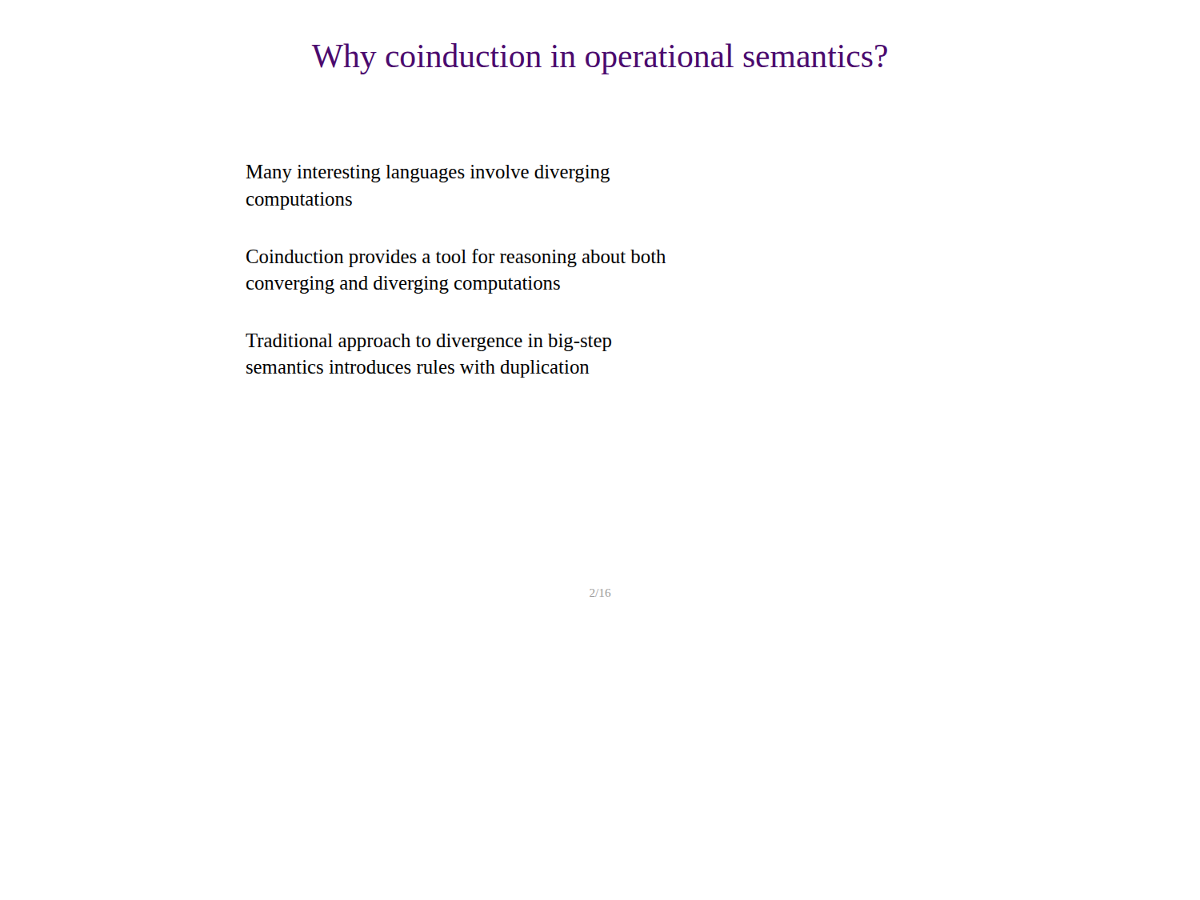Why coinduction in operational semantics?
Many interesting languages involve diverging computations
Coinduction provides a tool for reasoning about both converging and diverging computations
Traditional approach to divergence in big-step semantics introduces rules with duplication
2/16